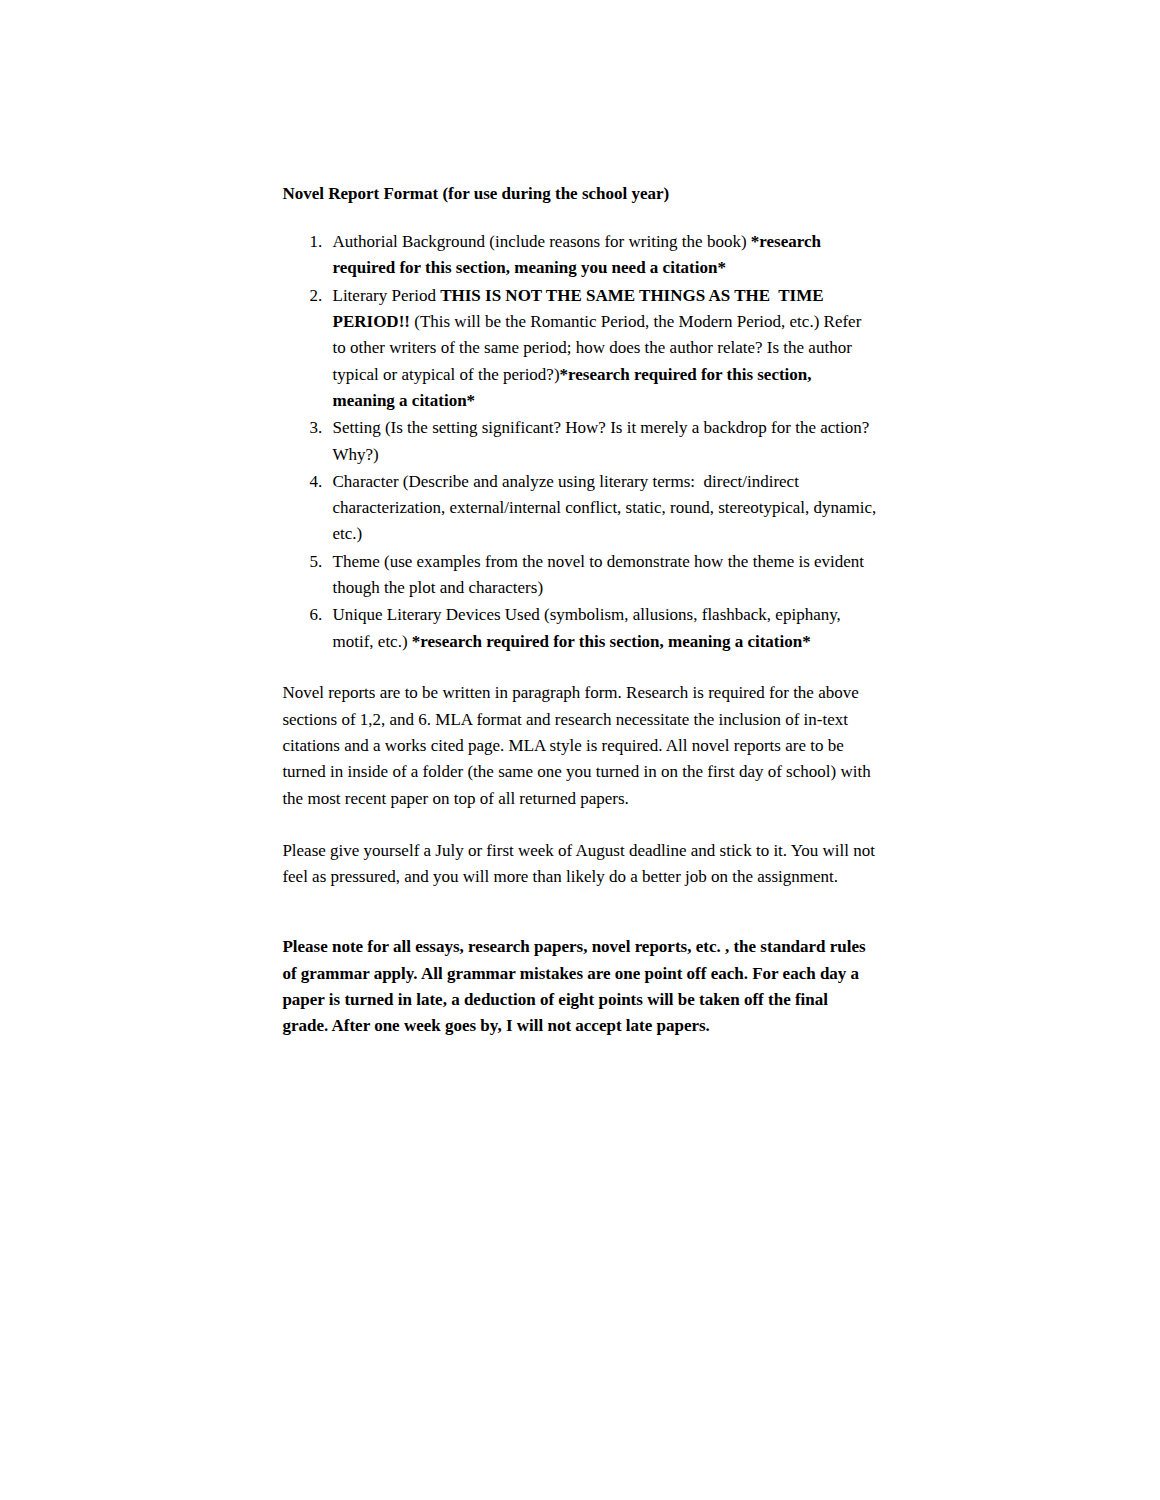Novel Report Format (for use during the school year)
Authorial Background (include reasons for writing the book) *research required for this section, meaning you need a citation*
Literary Period THIS IS NOT THE SAME THINGS AS THE TIME PERIOD!! (This will be the Romantic Period, the Modern Period, etc.) Refer to other writers of the same period; how does the author relate? Is the author typical or atypical of the period?)*research required for this section, meaning a citation*
Setting (Is the setting significant? How? Is it merely a backdrop for the action? Why?)
Character (Describe and analyze using literary terms: direct/indirect characterization, external/internal conflict, static, round, stereotypical, dynamic, etc.)
Theme (use examples from the novel to demonstrate how the theme is evident though the plot and characters)
Unique Literary Devices Used (symbolism, allusions, flashback, epiphany, motif, etc.) *research required for this section, meaning a citation*
Novel reports are to be written in paragraph form. Research is required for the above sections of 1,2, and 6. MLA format and research necessitate the inclusion of in-text citations and a works cited page. MLA style is required. All novel reports are to be turned in inside of a folder (the same one you turned in on the first day of school) with the most recent paper on top of all returned papers.
Please give yourself a July or first week of August deadline and stick to it. You will not feel as pressured, and you will more than likely do a better job on the assignment.
Please note for all essays, research papers, novel reports, etc. , the standard rules of grammar apply. All grammar mistakes are one point off each. For each day a paper is turned in late, a deduction of eight points will be taken off the final grade. After one week goes by, I will not accept late papers.